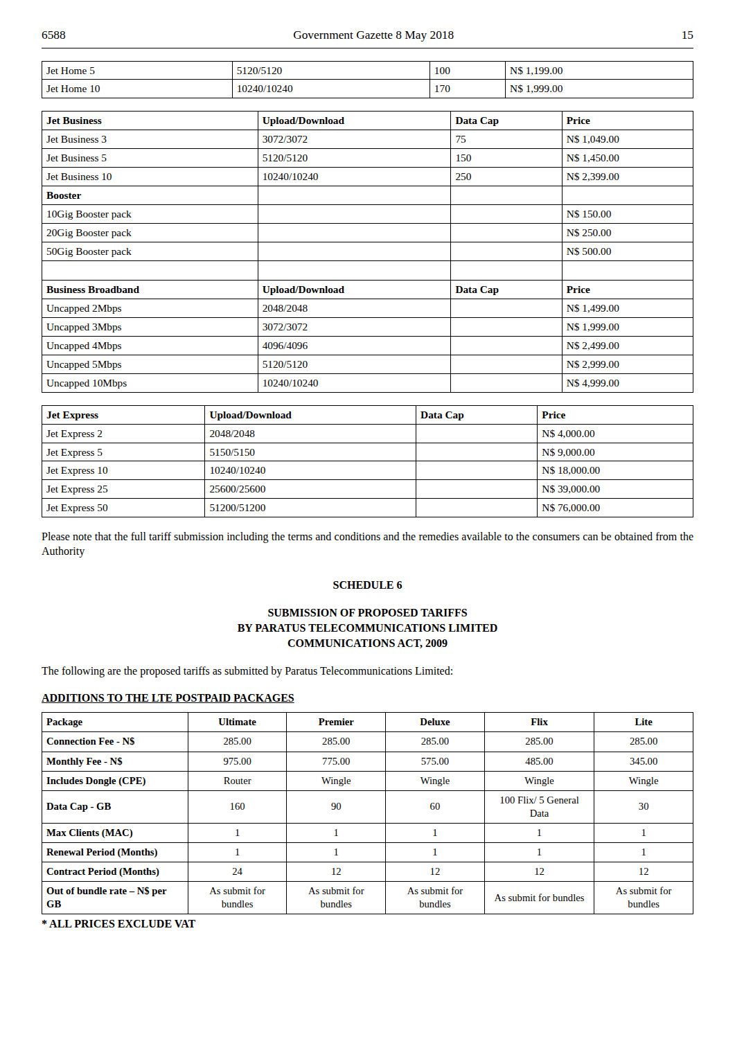6588 Government Gazette 8 May 2018 15
| Jet Home 5 | 5120/5120 | 100 | N$ 1,199.00 |
| Jet Home 10 | 10240/10240 | 170 | N$ 1,999.00 |
| Jet Business | Upload/Download | Data Cap | Price |
| --- | --- | --- | --- |
| Jet Business 3 | 3072/3072 | 75 | N$ 1,049.00 |
| Jet Business 5 | 5120/5120 | 150 | N$ 1,450.00 |
| Jet Business 10 | 10240/10240 | 250 | N$ 2,399.00 |
| Booster | | | |
| 10Gig Booster pack | | | N$ 150.00 |
| 20Gig Booster pack | | | N$ 250.00 |
| 50Gig Booster pack | | | N$ 500.00 |
| Business Broadband | Upload/Download | Data Cap | Price |
| Uncapped 2Mbps | 2048/2048 | | N$ 1,499.00 |
| Uncapped 3Mbps | 3072/3072 | | N$ 1,999.00 |
| Uncapped 4Mbps | 4096/4096 | | N$ 2,499.00 |
| Uncapped 5Mbps | 5120/5120 | | N$ 2,999.00 |
| Uncapped 10Mbps | 10240/10240 | | N$ 4,999.00 |
| Jet Express | Upload/Download | Data Cap | Price |
| --- | --- | --- | --- |
| Jet Express 2 | 2048/2048 | | N$ 4,000.00 |
| Jet Express 5 | 5150/5150 | | N$ 9,000.00 |
| Jet Express 10 | 10240/10240 | | N$ 18,000.00 |
| Jet Express 25 | 25600/25600 | | N$ 39,000.00 |
| Jet Express 50 | 51200/51200 | | N$ 76,000.00 |
Please note that the full tariff submission including the terms and conditions and the remedies available to the consumers can be obtained from the Authority
SCHEDULE 6
SUBMISSION OF PROPOSED TARIFFS
BY PARATUS TELECOMMUNICATIONS LIMITED
COMMUNICATIONS ACT, 2009
The following are the proposed tariffs as submitted by Paratus Telecommunications Limited:
ADDITIONS TO THE LTE POSTPAID PACKAGES
| Package | Ultimate | Premier | Deluxe | Flix | Lite |
| --- | --- | --- | --- | --- | --- |
| Connection Fee - N$ | 285.00 | 285.00 | 285.00 | 285.00 | 285.00 |
| Monthly Fee - N$ | 975.00 | 775.00 | 575.00 | 485.00 | 345.00 |
| Includes Dongle (CPE) | Router | Wingle | Wingle | Wingle | Wingle |
| Data Cap - GB | 160 | 90 | 60 | 100 Flix/ 5 General Data | 30 |
| Max Clients (MAC) | 1 | 1 | 1 | 1 | 1 |
| Renewal Period (Months) | 1 | 1 | 1 | 1 | 1 |
| Contract Period (Months) | 24 | 12 | 12 | 12 | 12 |
| Out of bundle rate – N$ per GB | As submit for bundles | As submit for bundles | As submit for bundles | As submit for bundles | As submit for bundles |
* ALL PRICES EXCLUDE VAT